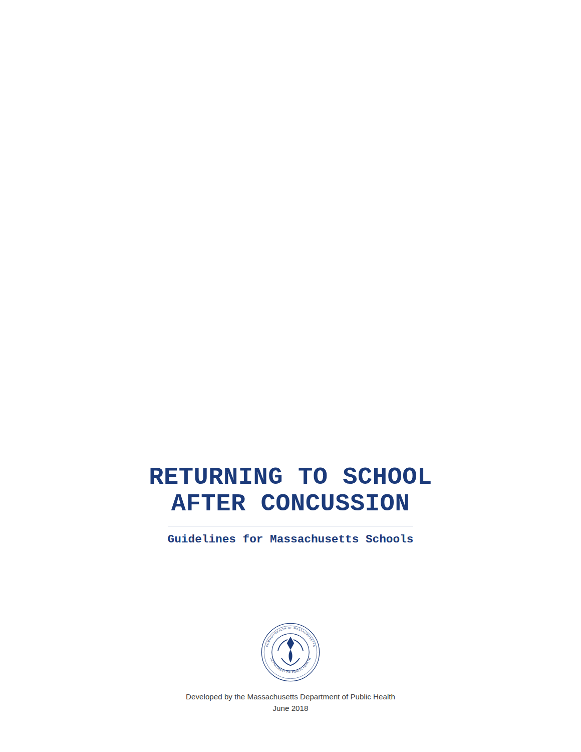Returning to School
After Concussion
Guidelines for Massachusetts Schools
COMMONWEALTH OF MASSACHUSETTS DEPARTMENT OF PUBLIC HEALTH
Developed by the Massachusetts Department of Public Health June 2018